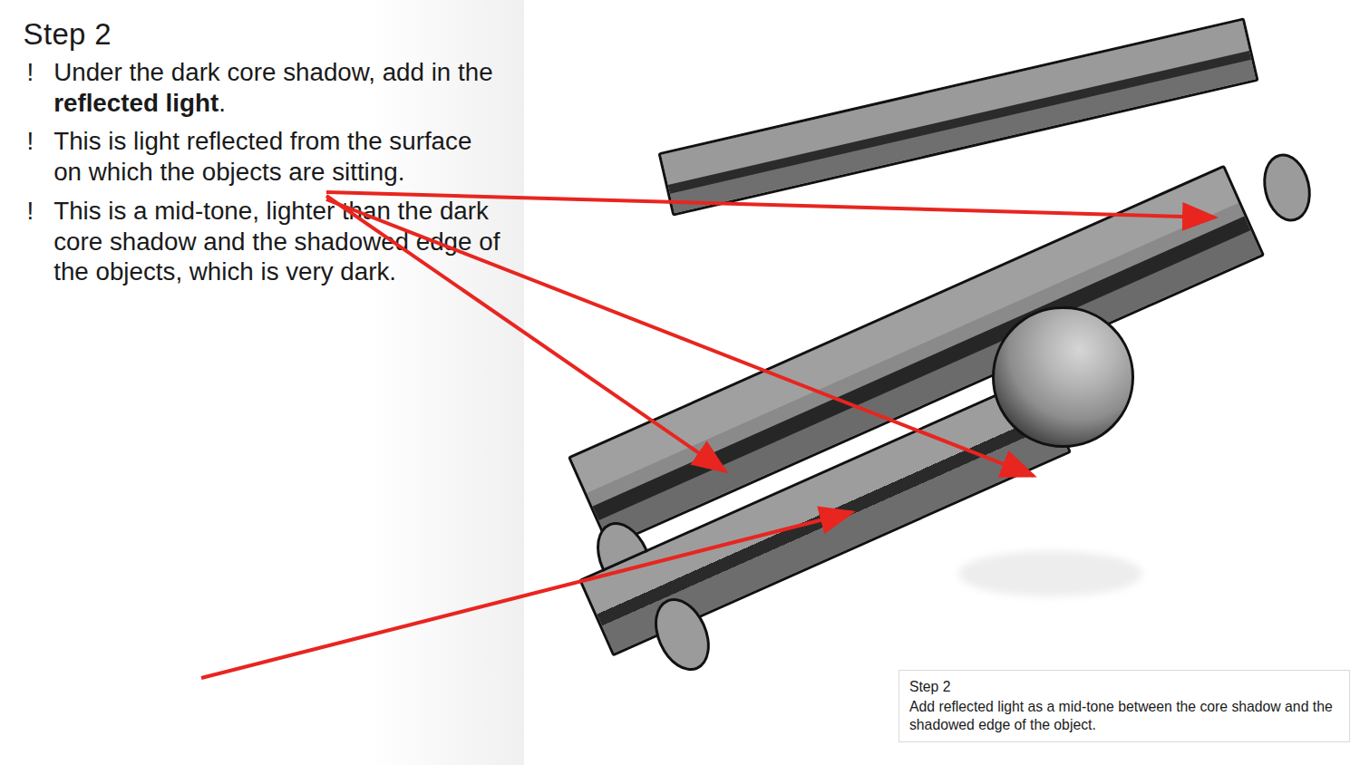Step 2
Under the dark core shadow, add in the reflected light.
This is light reflected from the surface on which the objects are sitting.
This is a mid-tone, lighter than the dark core shadow and the shadowed edge of the objects, which is very dark.
Step 2 Add reflected light as a mid-tone between the core shadow and the shadowed edge of the object.